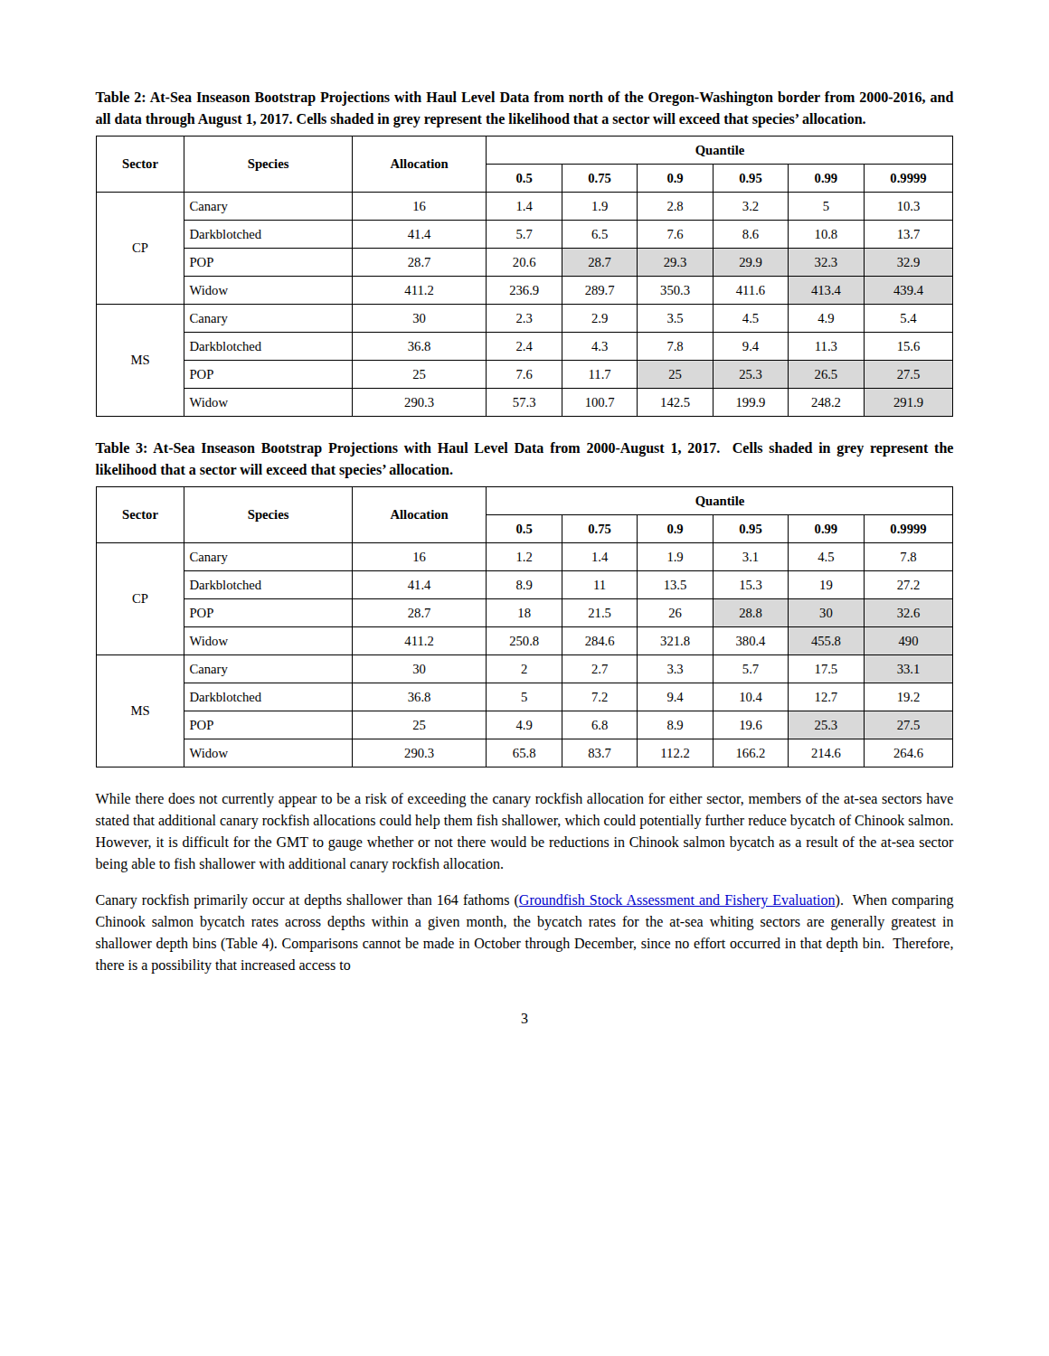Table 2: At-Sea Inseason Bootstrap Projections with Haul Level Data from north of the Oregon-Washington border from 2000-2016, and all data through August 1, 2017. Cells shaded in grey represent the likelihood that a sector will exceed that species’ allocation.
| Sector | Species | Allocation | Quantile |
| --- | --- | --- | --- |
| 0.5 | 0.75 | 0.9 | 0.95 | 0.99 | 0.9999 |
| CP | Canary | 16 | 1.4 | 1.9 | 2.8 | 3.2 | 5 | 10.3 |
| Darkblotched | 41.4 | 5.7 | 6.5 | 7.6 | 8.6 | 10.8 | 13.7 |
| POP | 28.7 | 20.6 | 28.7 | 29.3 | 29.9 | 32.3 | 32.9 |
| Widow | 411.2 | 236.9 | 289.7 | 350.3 | 411.6 | 413.4 | 439.4 |
| MS | Canary | 30 | 2.3 | 2.9 | 3.5 | 4.5 | 4.9 | 5.4 |
| Darkblotched | 36.8 | 2.4 | 4.3 | 7.8 | 9.4 | 11.3 | 15.6 |
| POP | 25 | 7.6 | 11.7 | 25 | 25.3 | 26.5 | 27.5 |
| Widow | 290.3 | 57.3 | 100.7 | 142.5 | 199.9 | 248.2 | 291.9 |
Table 3: At-Sea Inseason Bootstrap Projections with Haul Level Data from 2000-August 1, 2017. Cells shaded in grey represent the likelihood that a sector will exceed that species’ allocation.
| Sector | Species | Allocation | Quantile |
| --- | --- | --- | --- |
| 0.5 | 0.75 | 0.9 | 0.95 | 0.99 | 0.9999 |
| CP | Canary | 16 | 1.2 | 1.4 | 1.9 | 3.1 | 4.5 | 7.8 |
| Darkblotched | 41.4 | 8.9 | 11 | 13.5 | 15.3 | 19 | 27.2 |
| POP | 28.7 | 18 | 21.5 | 26 | 28.8 | 30 | 32.6 |
| Widow | 411.2 | 250.8 | 284.6 | 321.8 | 380.4 | 455.8 | 490 |
| MS | Canary | 30 | 2 | 2.7 | 3.3 | 5.7 | 17.5 | 33.1 |
| Darkblotched | 36.8 | 5 | 7.2 | 9.4 | 10.4 | 12.7 | 19.2 |
| POP | 25 | 4.9 | 6.8 | 8.9 | 19.6 | 25.3 | 27.5 |
| Widow | 290.3 | 65.8 | 83.7 | 112.2 | 166.2 | 214.6 | 264.6 |
While there does not currently appear to be a risk of exceeding the canary rockfish allocation for either sector, members of the at-sea sectors have stated that additional canary rockfish allocations could help them fish shallower, which could potentially further reduce bycatch of Chinook salmon. However, it is difficult for the GMT to gauge whether or not there would be reductions in Chinook salmon bycatch as a result of the at-sea sector being able to fish shallower with additional canary rockfish allocation.
Canary rockfish primarily occur at depths shallower than 164 fathoms (Groundfish Stock Assessment and Fishery Evaluation). When comparing Chinook salmon bycatch rates across depths within a given month, the bycatch rates for the at-sea whiting sectors are generally greatest in shallower depth bins (Table 4). Comparisons cannot be made in October through December, since no effort occurred in that depth bin. Therefore, there is a possibility that increased access to
3